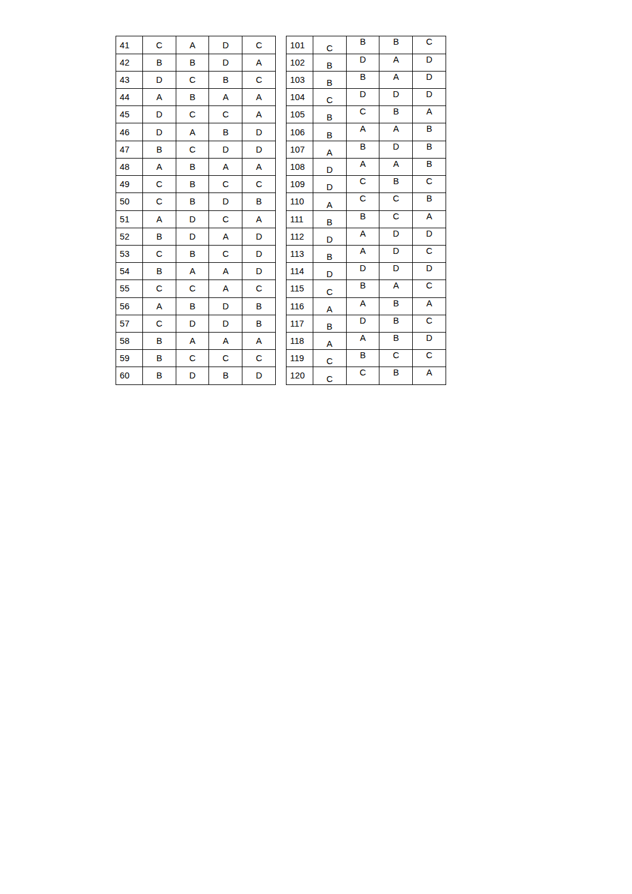| 41 | C | A | D | C | | 101 | C | B | B | C |
| 42 | B | B | D | A | | 102 | B | D | A | D |
| 43 | D | C | B | C | | 103 | B | B | A | D |
| 44 | A | B | A | A | | 104 | C | D | D | D |
| 45 | D | C | C | A | | 105 | B | C | B | A |
| 46 | D | A | B | D | | 106 | B | A | A | B |
| 47 | B | C | D | D | | 107 | A | B | D | B |
| 48 | A | B | A | A | | 108 | D | A | A | B |
| 49 | C | B | C | C | | 109 | D | C | B | C |
| 50 | C | B | D | B | | 110 | A | C | C | B |
| 51 | A | D | C | A | | 111 | B | B | C | A |
| 52 | B | D | A | D | | 112 | D | A | D | D |
| 53 | C | B | C | D | | 113 | B | A | D | C |
| 54 | B | A | A | D | | 114 | D | D | D | D |
| 55 | C | C | A | C | | 115 | C | B | A | C |
| 56 | A | B | D | B | | 116 | A | A | B | A |
| 57 | C | D | D | B | | 117 | B | D | B | C |
| 58 | B | A | A | A | | 118 | A | A | B | D |
| 59 | B | C | C | C | | 119 | C | B | C | C |
| 60 | B | D | B | D | | 120 | C | C | B | A |